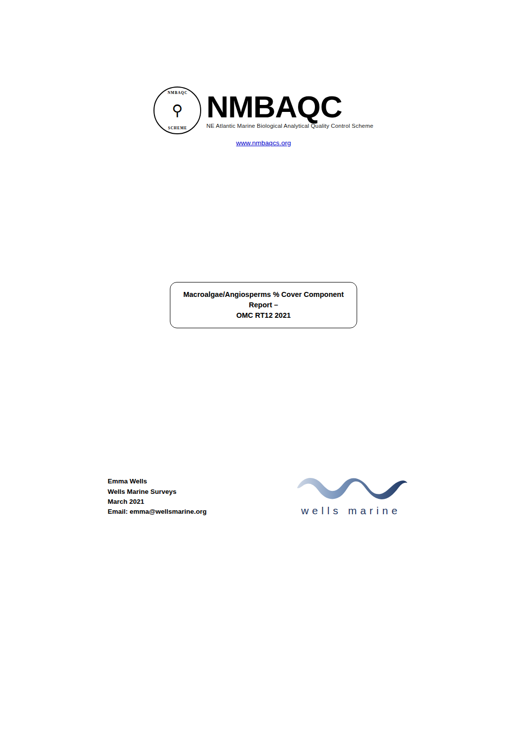NMBAQC ⚲ SCHEME
NMBAQC
NE Atlantic Marine Biological Analytical Quality Control Scheme
www.nmbaqcs.org
Macroalgae/Angiosperms % Cover Component
Report –
OMC RT12 2021
Emma Wells
Wells Marine Surveys
March 2021
Email: emma@wellsmarine.org
wells marine